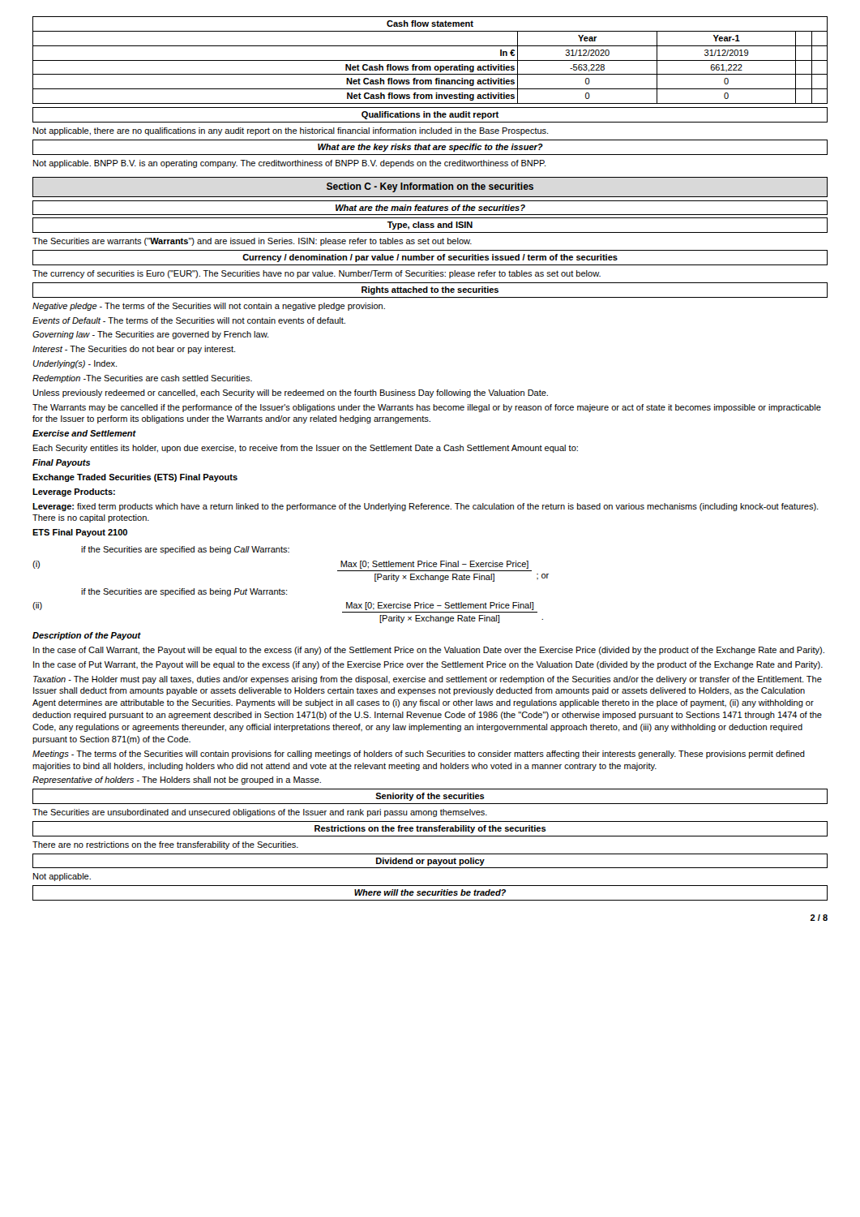| Cash flow statement |
| | Year | Year-1 | | |
| In € | 31/12/2020 | 31/12/2019 | | |
| Net Cash flows from operating activities | -563,228 | 661,222 | | |
| Net Cash flows from financing activities | 0 | 0 | | |
| Net Cash flows from investing activities | 0 | 0 | | |
Qualifications in the audit report
Not applicable, there are no qualifications in any audit report on the historical financial information included in the Base Prospectus.
What are the key risks that are specific to the issuer?
Not applicable. BNPP B.V. is an operating company. The creditworthiness of BNPP B.V. depends on the creditworthiness of BNPP.
Section C - Key Information on the securities
What are the main features of the securities?
Type, class and ISIN
The Securities are warrants ("Warrants") and are issued in Series. ISIN: please refer to tables as set out below.
Currency / denomination / par value / number of securities issued / term of the securities
The currency of securities is Euro ("EUR"). The Securities have no par value. Number/Term of Securities: please refer to tables as set out below.
Rights attached to the securities
Negative pledge - The terms of the Securities will not contain a negative pledge provision.
Events of Default - The terms of the Securities will not contain events of default.
Governing law - The Securities are governed by French law.
Interest - The Securities do not bear or pay interest.
Underlying(s) - Index.
Redemption -The Securities are cash settled Securities.
Unless previously redeemed or cancelled, each Security will be redeemed on the fourth Business Day following the Valuation Date.
The Warrants may be cancelled if the performance of the Issuer's obligations under the Warrants has become illegal or by reason of force majeure or act of state it becomes impossible or impracticable for the Issuer to perform its obligations under the Warrants and/or any related hedging arrangements.
Exercise and Settlement
Each Security entitles its holder, upon due exercise, to receive from the Issuer on the Settlement Date a Cash Settlement Amount equal to:
Final Payouts
Exchange Traded Securities (ETS) Final Payouts
Leverage Products:
Leverage: fixed term products which have a return linked to the performance of the Underlying Reference. The calculation of the return is based on various mechanisms (including knock-out features). There is no capital protection.
ETS Final Payout 2100
if the Securities are specified as being Call Warrants:
(i)
Max [0; Settlement Price Final − Exercise Price] [Parity × Exchange Rate Final] ; or
if the Securities are specified as being Put Warrants:
(ii)
Max [0; Exercise Price − Settlement Price Final] [Parity × Exchange Rate Final] .
Description of the Payout
In the case of Call Warrant, the Payout will be equal to the excess (if any) of the Settlement Price on the Valuation Date over the Exercise Price (divided by the product of the Exchange Rate and Parity).
In the case of Put Warrant, the Payout will be equal to the excess (if any) of the Exercise Price over the Settlement Price on the Valuation Date (divided by the product of the Exchange Rate and Parity).
Taxation - The Holder must pay all taxes, duties and/or expenses arising from the disposal, exercise and settlement or redemption of the Securities and/or the delivery or transfer of the Entitlement. The Issuer shall deduct from amounts payable or assets deliverable to Holders certain taxes and expenses not previously deducted from amounts paid or assets delivered to Holders, as the Calculation Agent determines are attributable to the Securities. Payments will be subject in all cases to (i) any fiscal or other laws and regulations applicable thereto in the place of payment, (ii) any withholding or deduction required pursuant to an agreement described in Section 1471(b) of the U.S. Internal Revenue Code of 1986 (the "Code") or otherwise imposed pursuant to Sections 1471 through 1474 of the Code, any regulations or agreements thereunder, any official interpretations thereof, or any law implementing an intergovernmental approach thereto, and (iii) any withholding or deduction required pursuant to Section 871(m) of the Code.
Meetings - The terms of the Securities will contain provisions for calling meetings of holders of such Securities to consider matters affecting their interests generally. These provisions permit defined majorities to bind all holders, including holders who did not attend and vote at the relevant meeting and holders who voted in a manner contrary to the majority.
Representative of holders - The Holders shall not be grouped in a Masse.
Seniority of the securities
The Securities are unsubordinated and unsecured obligations of the Issuer and rank pari passu among themselves.
Restrictions on the free transferability of the securities
There are no restrictions on the free transferability of the Securities.
Dividend or payout policy
Not applicable.
Where will the securities be traded?
2 / 8